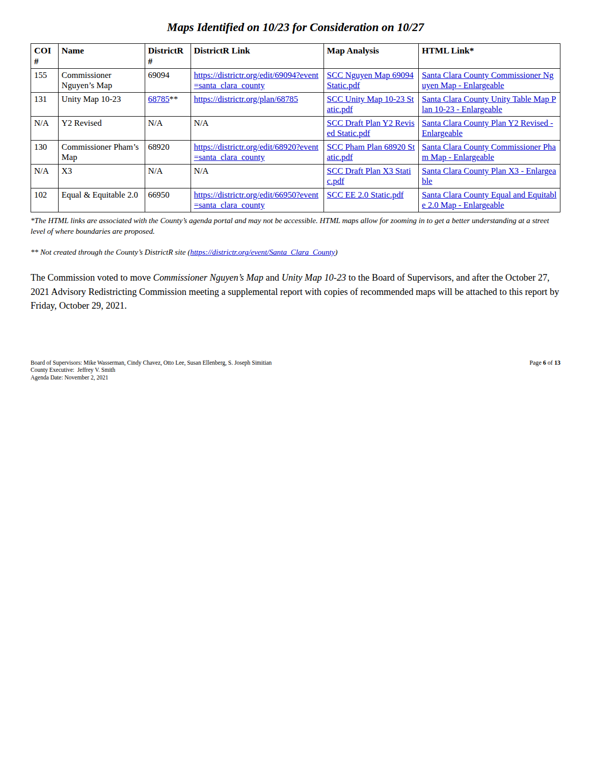Maps Identified on 10/23 for Consideration on 10/27
| COI # | Name | DistrictR # | DistrictR Link | Map Analysis | HTML Link* |
| --- | --- | --- | --- | --- | --- |
| 155 | Commissioner Nguyen’s Map | 69094 | https://districtr.org/edit/69094?event=santa_clara_county | SCC Nguyen Map 69094 Static.pdf | Santa Clara County Commissioner Nguyen Map - Enlargeable |
| 131 | Unity Map 10-23 | 68785 ** | https://districtr.org/plan/68785 | SCC Unity Map 10-23 Static.pdf | Santa Clara County Unity Table Map Plan 10-23 - Enlargeable |
| N/A | Y2 Revised | N/A | N/A | SCC Draft Plan Y2 Revised Static.pdf | Santa Clara County Plan Y2 Revised - Enlargeable |
| 130 | Commissioner Pham’s Map | 68920 | https://districtr.org/edit/68920?event=santa_clara_county | SCC Pham Plan 68920 Static.pdf | Santa Clara County Commissioner Pham Map - Enlargeable |
| N/A | X3 | N/A | N/A | SCC Draft Plan X3 Static.pdf | Santa Clara County Plan X3 - Enlargeable |
| 102 | Equal & Equitable 2.0 | 66950 | https://districtr.org/edit/66950?event=santa_clara_county | SCC EE 2.0 Static.pdf | Santa Clara County Equal and Equitable 2.0 Map - Enlargeable |
*The HTML links are associated with the County’s agenda portal and may not be accessible. HTML maps allow for zooming in to get a better understanding at a street level of where boundaries are proposed.
** Not created through the County’s DistrictR site (https://districtr.org/event/Santa_Clara_County)
The Commission voted to move Commissioner Nguyen’s Map and Unity Map 10-23 to the Board of Supervisors, and after the October 27, 2021 Advisory Redistricting Commission meeting a supplemental report with copies of recommended maps will be attached to this report by Friday, October 29, 2021.
Page 6 of 13
Board of Supervisors: Mike Wasserman, Cindy Chavez, Otto Lee, Susan Ellenberg, S. Joseph Simitian
County Executive: Jeffrey V. Smith
Agenda Date: November 2, 2021